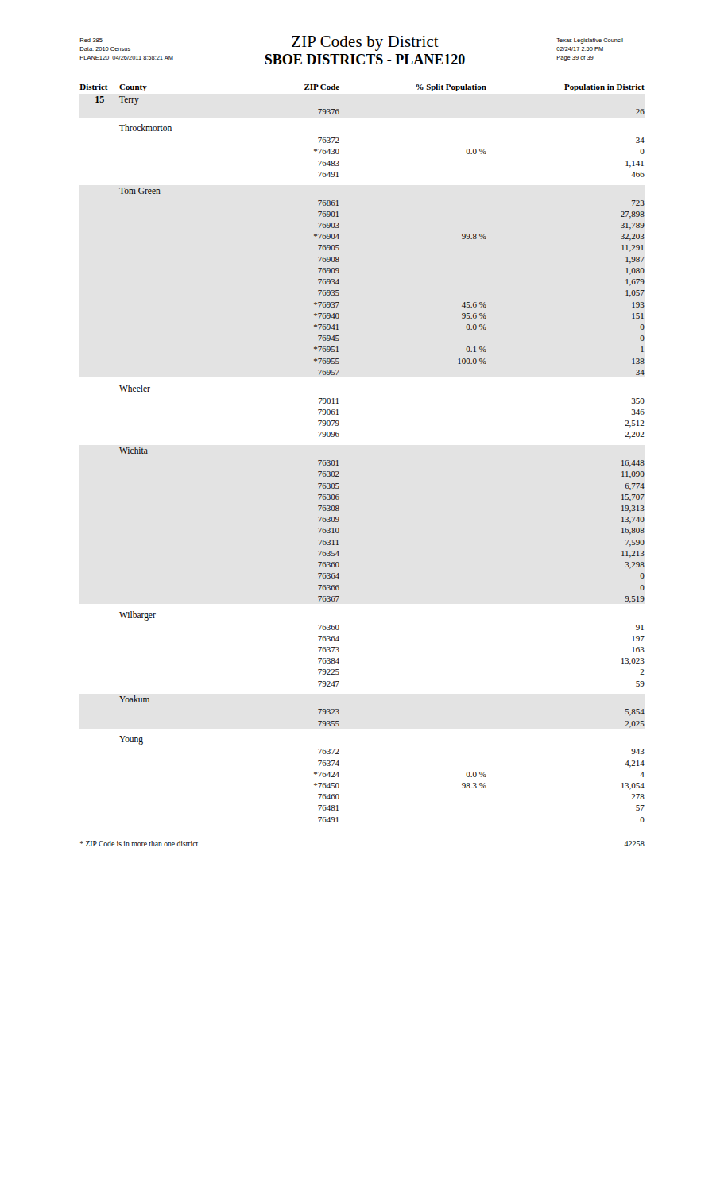Red-385
Data: 2010 Census
PLANE120 04/26/2011 8:58:21 AM
ZIP Codes by District
SBOE DISTRICTS - PLANE120
Texas Legislative Council
02/24/17 2:50 PM
Page 39 of 39
| District | County | ZIP Code | % Split Population | Population in District |
| --- | --- | --- | --- | --- |
| 15 | Terry | | | |
| | | 79376 | | 26 |
| | Throckmorton | | | |
| | | 76372 | | 34 |
| | | *76430 | 0.0 % | 0 |
| | | 76483 | | 1,141 |
| | | 76491 | | 466 |
| | Tom Green | | | |
| | | 76861 | | 723 |
| | | 76901 | | 27,898 |
| | | 76903 | | 31,789 |
| | | *76904 | 99.8 % | 32,203 |
| | | 76905 | | 11,291 |
| | | 76908 | | 1,987 |
| | | 76909 | | 1,080 |
| | | 76934 | | 1,679 |
| | | 76935 | | 1,057 |
| | | *76937 | 45.6 % | 193 |
| | | *76940 | 95.6 % | 151 |
| | | *76941 | 0.0 % | 0 |
| | | 76945 | | 0 |
| | | *76951 | 0.1 % | 1 |
| | | *76955 | 100.0 % | 138 |
| | | 76957 | | 34 |
| | Wheeler | | | |
| | | 79011 | | 350 |
| | | 79061 | | 346 |
| | | 79079 | | 2,512 |
| | | 79096 | | 2,202 |
| | Wichita | | | |
| | | 76301 | | 16,448 |
| | | 76302 | | 11,090 |
| | | 76305 | | 6,774 |
| | | 76306 | | 15,707 |
| | | 76308 | | 19,313 |
| | | 76309 | | 13,740 |
| | | 76310 | | 16,808 |
| | | 76311 | | 7,590 |
| | | 76354 | | 11,213 |
| | | 76360 | | 3,298 |
| | | 76364 | | 0 |
| | | 76366 | | 0 |
| | | 76367 | | 9,519 |
| | Wilbarger | | | |
| | | 76360 | | 91 |
| | | 76364 | | 197 |
| | | 76373 | | 163 |
| | | 76384 | | 13,023 |
| | | 79225 | | 2 |
| | | 79247 | | 59 |
| | Yoakum | | | |
| | | 79323 | | 5,854 |
| | | 79355 | | 2,025 |
| | Young | | | |
| | | 76372 | | 943 |
| | | 76374 | | 4,214 |
| | | *76424 | 0.0 % | 4 |
| | | *76450 | 98.3 % | 13,054 |
| | | 76460 | | 278 |
| | | 76481 | | 57 |
| | | 76491 | | 0 |
* ZIP Code is in more than one district.
42258